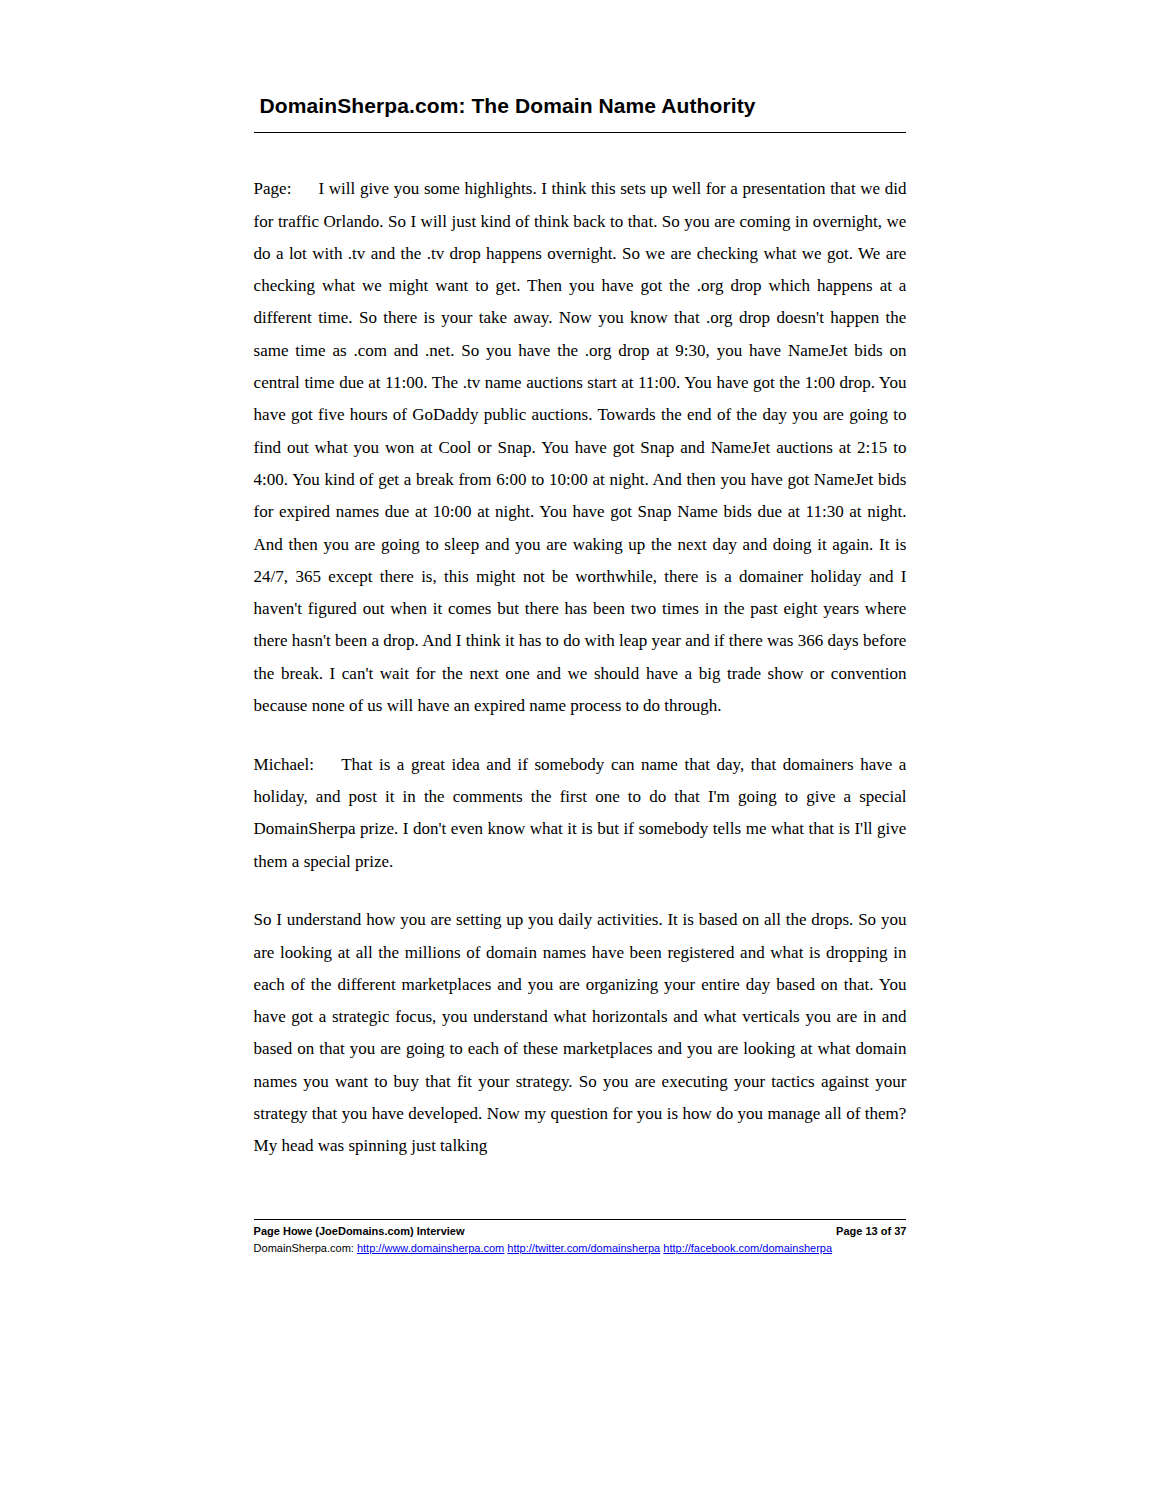DomainSherpa.com: The Domain Name Authority
Page: I will give you some highlights. I think this sets up well for a presentation that we did for traffic Orlando. So I will just kind of think back to that. So you are coming in overnight, we do a lot with .tv and the .tv drop happens overnight. So we are checking what we got. We are checking what we might want to get. Then you have got the .org drop which happens at a different time. So there is your take away. Now you know that .org drop doesn't happen the same time as .com and .net. So you have the .org drop at 9:30, you have NameJet bids on central time due at 11:00. The .tv name auctions start at 11:00. You have got the 1:00 drop. You have got five hours of GoDaddy public auctions. Towards the end of the day you are going to find out what you won at Cool or Snap. You have got Snap and NameJet auctions at 2:15 to 4:00. You kind of get a break from 6:00 to 10:00 at night. And then you have got NameJet bids for expired names due at 10:00 at night. You have got Snap Name bids due at 11:30 at night. And then you are going to sleep and you are waking up the next day and doing it again. It is 24/7, 365 except there is, this might not be worthwhile, there is a domainer holiday and I haven't figured out when it comes but there has been two times in the past eight years where there hasn't been a drop. And I think it has to do with leap year and if there was 366 days before the break. I can't wait for the next one and we should have a big trade show or convention because none of us will have an expired name process to do through.
Michael: That is a great idea and if somebody can name that day, that domainers have a holiday, and post it in the comments the first one to do that I'm going to give a special DomainSherpa prize. I don't even know what it is but if somebody tells me what that is I'll give them a special prize.
So I understand how you are setting up you daily activities. It is based on all the drops. So you are looking at all the millions of domain names have been registered and what is dropping in each of the different marketplaces and you are organizing your entire day based on that. You have got a strategic focus, you understand what horizontals and what verticals you are in and based on that you are going to each of these marketplaces and you are looking at what domain names you want to buy that fit your strategy. So you are executing your tactics against your strategy that you have developed. Now my question for you is how do you manage all of them? My head was spinning just talking
Page Howe (JoeDomains.com) Interview Page 13 of 37
DomainSherpa.com: http://www.domainsherpa.com http://twitter.com/domainsherpa http://facebook.com/domainsherpa